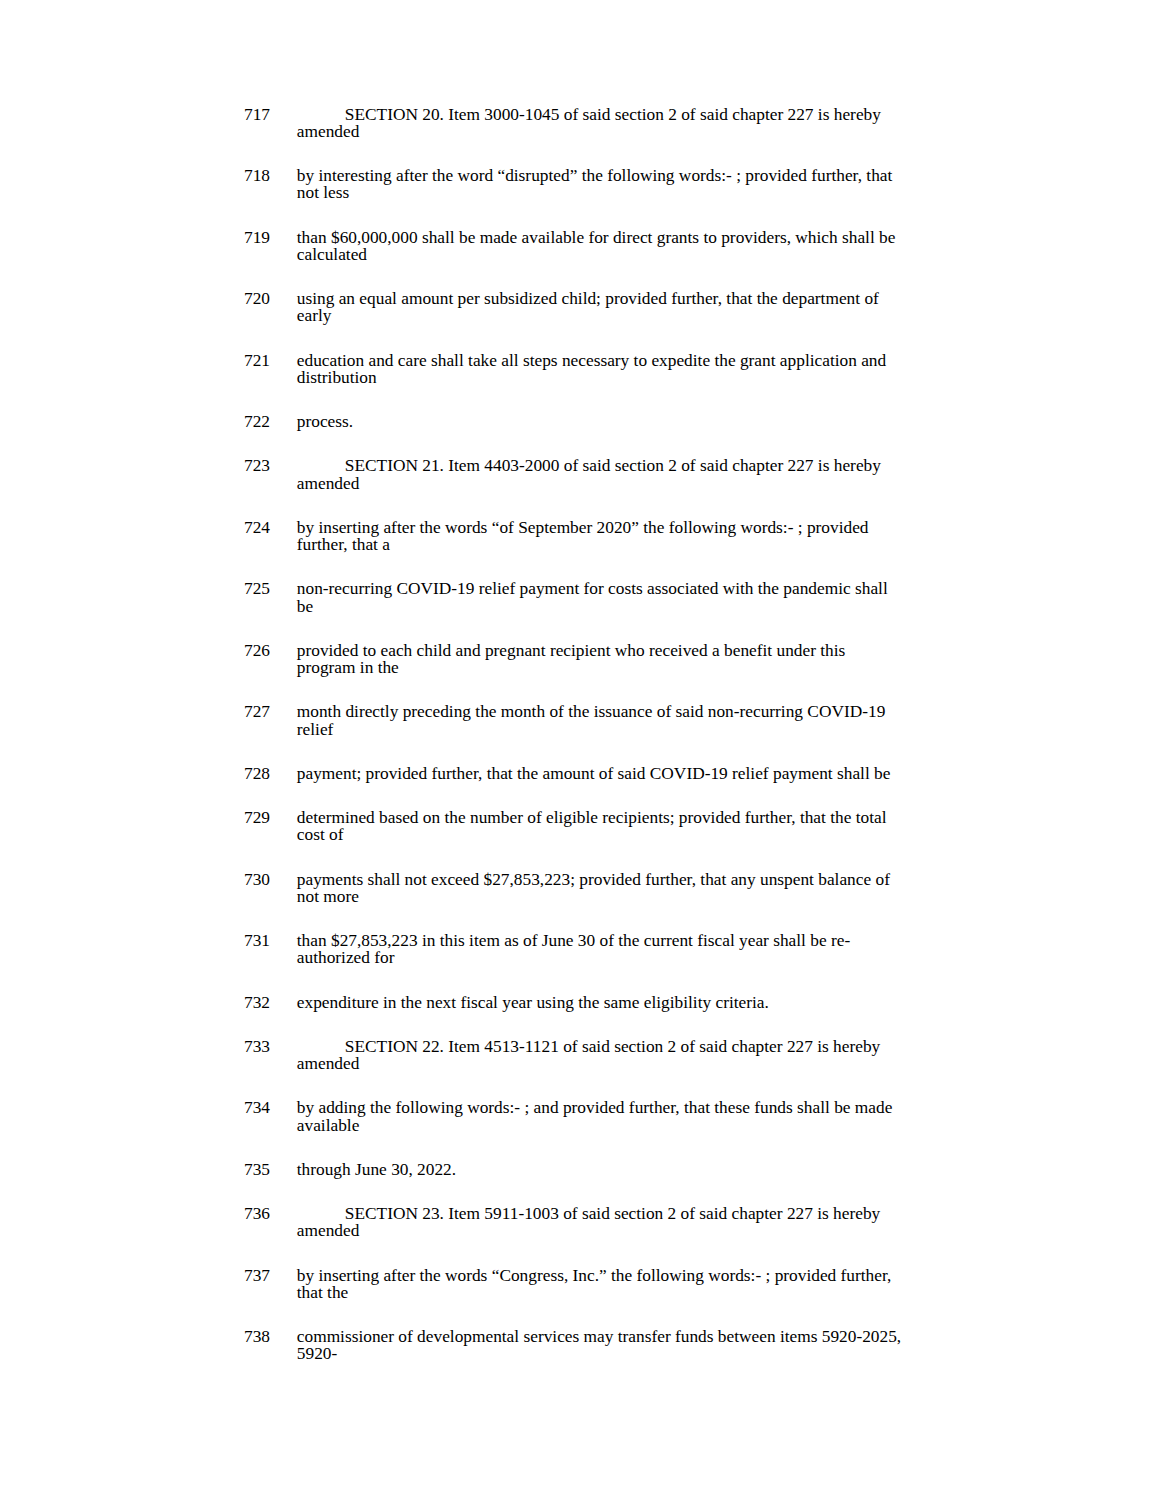717
SECTION 20. Item 3000-1045 of said section 2 of said chapter 227 is hereby amended
718
by interesting after the word “disrupted” the following words:- ; provided further, that not less
719
than $60,000,000 shall be made available for direct grants to providers, which shall be calculated
720
using an equal amount per subsidized child; provided further, that the department of early
721
education and care shall take all steps necessary to expedite the grant application and distribution
722
process.
723
SECTION 21. Item 4403-2000 of said section 2 of said chapter 227 is hereby amended
724
by inserting after the words “of September 2020” the following words:- ; provided further, that a
725
non-recurring COVID-19 relief payment for costs associated with the pandemic shall be
726
provided to each child and pregnant recipient who received a benefit under this program in the
727
month directly preceding the month of the issuance of said non-recurring COVID-19 relief
728
payment; provided further, that the amount of said COVID-19 relief payment shall be
729
determined based on the number of eligible recipients; provided further, that the total cost of
730
payments shall not exceed $27,853,223; provided further, that any unspent balance of not more
731
than $27,853,223 in this item as of June 30 of the current fiscal year shall be re-authorized for
732
expenditure in the next fiscal year using the same eligibility criteria.
733
SECTION 22. Item 4513-1121 of said section 2 of said chapter 227 is hereby amended
734
by adding the following words:- ; and provided further, that these funds shall be made available
735
through June 30, 2022.
736
SECTION 23. Item 5911-1003 of said section 2 of said chapter 227 is hereby amended
737
by inserting after the words “Congress, Inc.” the following words:- ; provided further, that the
738
commissioner of developmental services may transfer funds between items 5920-2025, 5920-